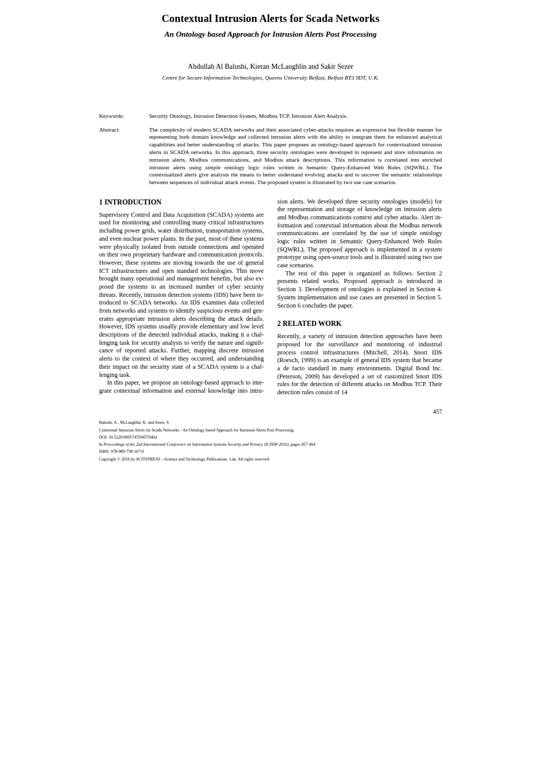SCITEPRESS
Contextual Intrusion Alerts for Scada Networks
An Ontology based Approach for Intrusion Alerts Post Processing
Abdullah Al Balushi, Kieran McLaughlin and Sakir Sezer
Centre for Secure Information Technologies, Queens University Belfast, Belfast BT3 9DT, U.K.
Keywords:
Security Ontology, Intrusion Detection System, Modbus TCP, Intrusion Alert Analysis.
Abstract:
The complexity of modern SCADA networks and their associated cyber-attacks requires an expressive but flexible manner for representing both domain knowledge and collected intrusion alerts with the ability to integrate them for enhanced analytical capabilities and better understanding of attacks. This paper proposes an ontology-based approach for contextualized intrusion alerts in SCADA networks. In this approach, three security ontologies were developed to represent and store information on intrusion alerts, Modbus communications, and Modbus attack descriptions. This information is correlated into enriched intrusion alerts using simple ontology logic rules written in Semantic Query-Enhanced Web Rules (SQWRL). The contextualized alerts give analysts the means to better understand evolving attacks and to uncover the semantic relationships between sequences of individual attack events. The proposed system is illustrated by two use case scenarios.
1 INTRODUCTION
Supervisory Control and Data Acquisition (SCADA) systems are used for monitoring and controlling many critical infrastructures including power grids, water distribution, transportation systems, and even nuclear power plants. In the past, most of these systems were physically isolated from outside connections and operated on their own proprietary hardware and communication protocols. However, these systems are moving towards the use of general ICT infrastructures and open standard technologies. This move brought many operational and management benefits, but also exposed the systems to an increased number of cyber security threats. Recently, intrusion detection systems (IDS) have been introduced to SCADA networks. An IDS examines data collected from networks and systems to identify suspicious events and generates appropriate intrusion alerts describing the attack details. However, IDS systems usually provide elementary and low level descriptions of the detected individual attacks, making it a challenging task for security analysts to verify the nature and significance of reported attacks. Further, mapping discrete intrusion alerts to the context of where they occurred, and understanding their impact on the security state of a SCADA system is a challenging task.
In this paper, we propose an ontology-based approach to integrate contextual information and external knowledge into intrusion alerts. We developed three security ontologies (models) for the representation and storage of knowledge on intrusion alerts and Modbus communications context and cyber attacks. Alert information and contextual information about the Modbus network communications are correlated by the use of simple ontology logic rules written in Semantic Query-Enhanced Web Rules (SQWRL). The proposed approach is implemented in a system prototype using open-source tools and is illustrated using two use case scenarios.
The rest of this paper is organized as follows. Section 2 presents related works. Proposed approach is introduced in Section 3. Development of ontologies is explained in Section 4. System implementation and use cases are presented in Section 5. Section 6 concludes the paper.
2 RELATED WORK
Recently, a variety of intrusion detection approaches have been proposed for the surveillance and monitoring of industrial process control infrastructures (Mitchell, 2014). Snort IDS (Roesch, 1999) is an example of general IDS system that became a de facto standard in many environments. Digital Bond Inc. (Peterson, 2009) has developed a set of customized Snort IDS rules for the detection of different attacks on Modbus TCP. Their detection rules consist of 14
457
Balushi, A., McLaughlin, K. and Sezer, S.
Contextual Intrusion Alerts for Scada Networks - An Ontology based Approach for Intrusion Alerts Post Processing.
DOI: 10.5220/0005745504570464
In Proceedings of the 2nd International Conference on Information Systems Security and Privacy (ICISSP 2016), pages 457-464
ISBN: 978-989-758-167-0
Copyright © 2016 by SCITEPRESS – Science and Technology Publications, Lda. All rights reserved